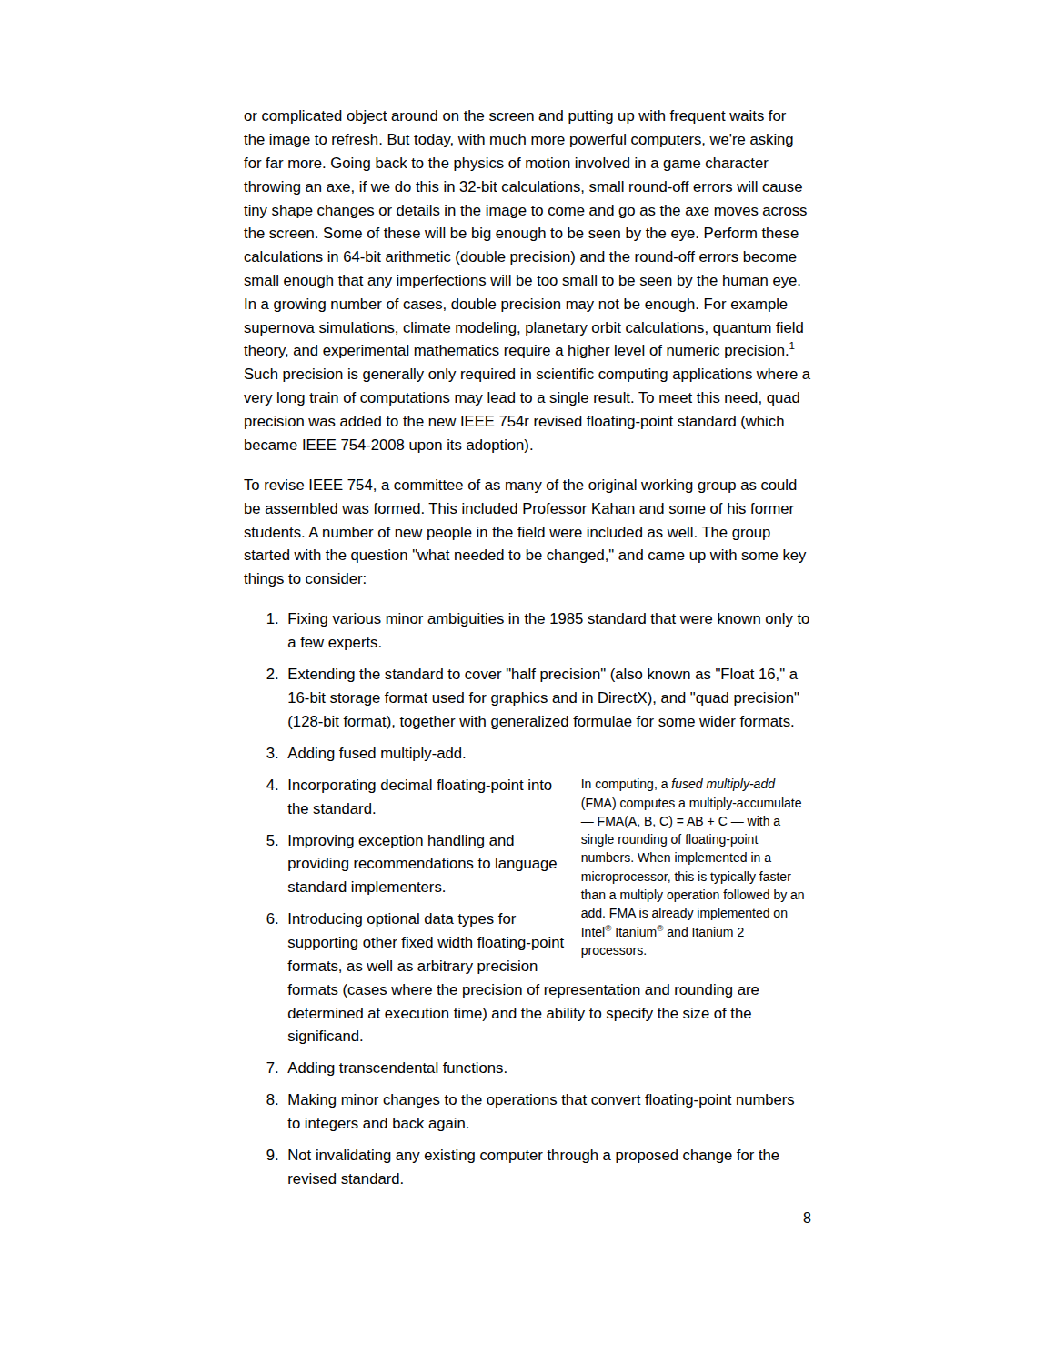or complicated object around on the screen and putting up with frequent waits for the image to refresh. But today, with much more powerful computers, we're asking for far more. Going back to the physics of motion involved in a game character throwing an axe, if we do this in 32-bit calculations, small round-off errors will cause tiny shape changes or details in the image to come and go as the axe moves across the screen. Some of these will be big enough to be seen by the eye. Perform these calculations in 64-bit arithmetic (double precision) and the round-off errors become small enough that any imperfections will be too small to be seen by the human eye. In a growing number of cases, double precision may not be enough. For example supernova simulations, climate modeling, planetary orbit calculations, quantum field theory, and experimental mathematics require a higher level of numeric precision.1 Such precision is generally only required in scientific computing applications where a very long train of computations may lead to a single result. To meet this need, quad precision was added to the new IEEE 754r revised floating-point standard (which became IEEE 754-2008 upon its adoption).
To revise IEEE 754, a committee of as many of the original working group as could be assembled was formed. This included Professor Kahan and some of his former students. A number of new people in the field were included as well. The group started with the question "what needed to be changed," and came up with some key things to consider:
Fixing various minor ambiguities in the 1985 standard that were known only to a few experts.
Extending the standard to cover "half precision" (also known as "Float 16," a 16-bit storage format used for graphics and in DirectX), and "quad precision" (128-bit format), together with generalized formulae for some wider formats.
Adding fused multiply-add.
In computing, a fused multiply-add (FMA) computes a multiply-accumulate — FMA(A, B, C) = AB + C — with a single rounding of floating-point numbers. When implemented in a microprocessor, this is typically faster than a multiply operation followed by an add. FMA is already implemented on Intel® Itanium® and Itanium 2 processors.
Incorporating decimal floating-point into the standard.
Improving exception handling and providing recommendations to language standard implementers.
Introducing optional data types for supporting other fixed width floating-point formats, as well as arbitrary precision formats (cases where the precision of representation and rounding are determined at execution time) and the ability to specify the size of the significand.
Adding transcendental functions.
Making minor changes to the operations that convert floating-point numbers to integers and back again.
Not invalidating any existing computer through a proposed change for the revised standard.
8